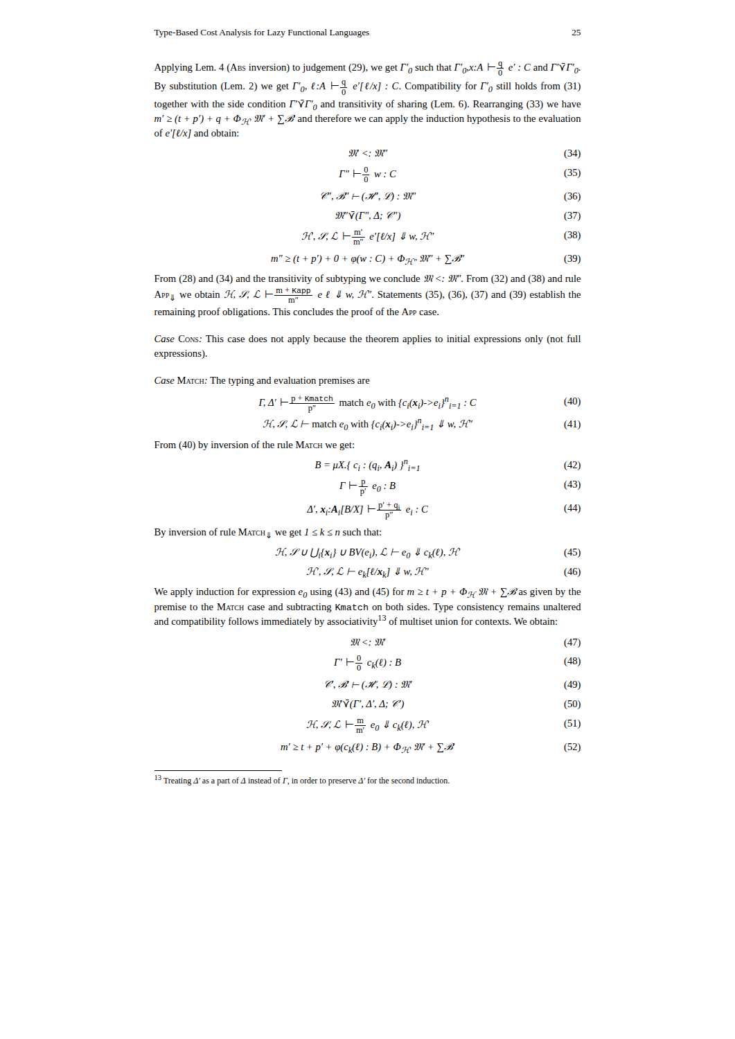Type-Based Cost Analysis for Lazy Functional Languages 25
Applying Lem. 4 (Abs inversion) to judgement (29), we get Γ′0 such that Γ′0,x:A ⊢q 0 e′ : C and Γ′⋎̄Γ′0. By substitution (Lem. 2) we get Γ′0, ℓ:A ⊢q 0 e′[ℓ/x] : C. Compatibility for Γ′0 still holds from (31) together with the side condition Γ′⋎̄Γ′0 and transitivity of sharing (Lem. 6). Rearranging (33) we have m′ ≥ (t + p′) + q + Φℋ′ 𝔐′ + ∑ℬ′ and therefore we can apply the induction hypothesis to the evaluation of e′[ℓ/x] and obtain:
𝔐′ <: 𝔐″ (34)
Γ″ ⊢00 w : C (35)
𝒞″, ℬ″ ⊢ (ℋ″, ℒ) : 𝔐″ (36)
𝔐″⋎̄(Γ″, Δ; 𝒞″) (37)
ℋ′, 𝒮, ℒ ⊢m′m″ e′[ℓ/x] ⇓ w, ℋ″ (38)
m″ ≥ (t + p′) + 0 + φ(w : C) + Φℋ″ 𝔐″ + ∑ℬ″ (39)
From (28) and (34) and the transitivity of subtyping we conclude 𝔐 <: 𝔐″. From (32) and (38) and rule App⇓ we obtain ℋ, 𝒮, ℒ ⊢m + Kapp m″ e ℓ ⇓ w, ℋ″. Statements (35), (36), (37) and (39) establish the remaining proof obligations. This concludes the proof of the App case.
Case Cons: This case does not apply because the theorem applies to initial expressions only (not full expressions).
Case Match: The typing and evaluation premises are
Γ, Δ′ ⊢p + Kmatch p″ match e0 with {ci(xi)->ei}ni=1 : C (40)
ℋ, 𝒮, ℒ ⊢ match e0 with {ci(xi)->ei}ni=1 ⇓ w, ℋ″ (41)
From (40) by inversion of the rule Match we get:
B = μX.{ ci : (qi, Ai) }ni=1 (42)
Γ ⊢pp′ e0 : B (43)
Δ′, xi:Ai[B/X] ⊢p′ + qi p″ ei : C (44)
By inversion of rule Match⇓ we get 1 ≤ k ≤ n such that:
ℋ, 𝒮 ∪ ⋃i{xi} ∪ BV(ei), ℒ ⊢ e0 ⇓ ck(ℓ), ℋ′ (45)
ℋ′, 𝒮, ℒ ⊢ ek[ℓ/xk] ⇓ w, ℋ″ (46)
We apply induction for expression e0 using (43) and (45) for m ≥ t + p + Φℋ 𝔐 + ∑ℬ as given by the premise to the Match case and subtracting Kmatch on both sides. Type consistency remains unaltered and compatibility follows immediately by associativity13 of multiset union for contexts. We obtain:
𝔐 <: 𝔐′ (47)
Γ′ ⊢00 ck(ℓ) : B (48)
𝒞′, ℬ′ ⊢ (ℋ′, ℒ) : 𝔐′ (49)
𝔐′⋎̄(Γ′, Δ′, Δ; 𝒞′) (50)
ℋ, 𝒮, ℒ ⊢mm′ e0 ⇓ ck(ℓ), ℋ′ (51)
m′ ≥ t + p′ + φ(ck(ℓ) : B) + Φℋ′ 𝔐′ + ∑ℬ′ (52)
13 Treating Δ′ as a part of Δ instead of Γ, in order to preserve Δ′ for the second induction.